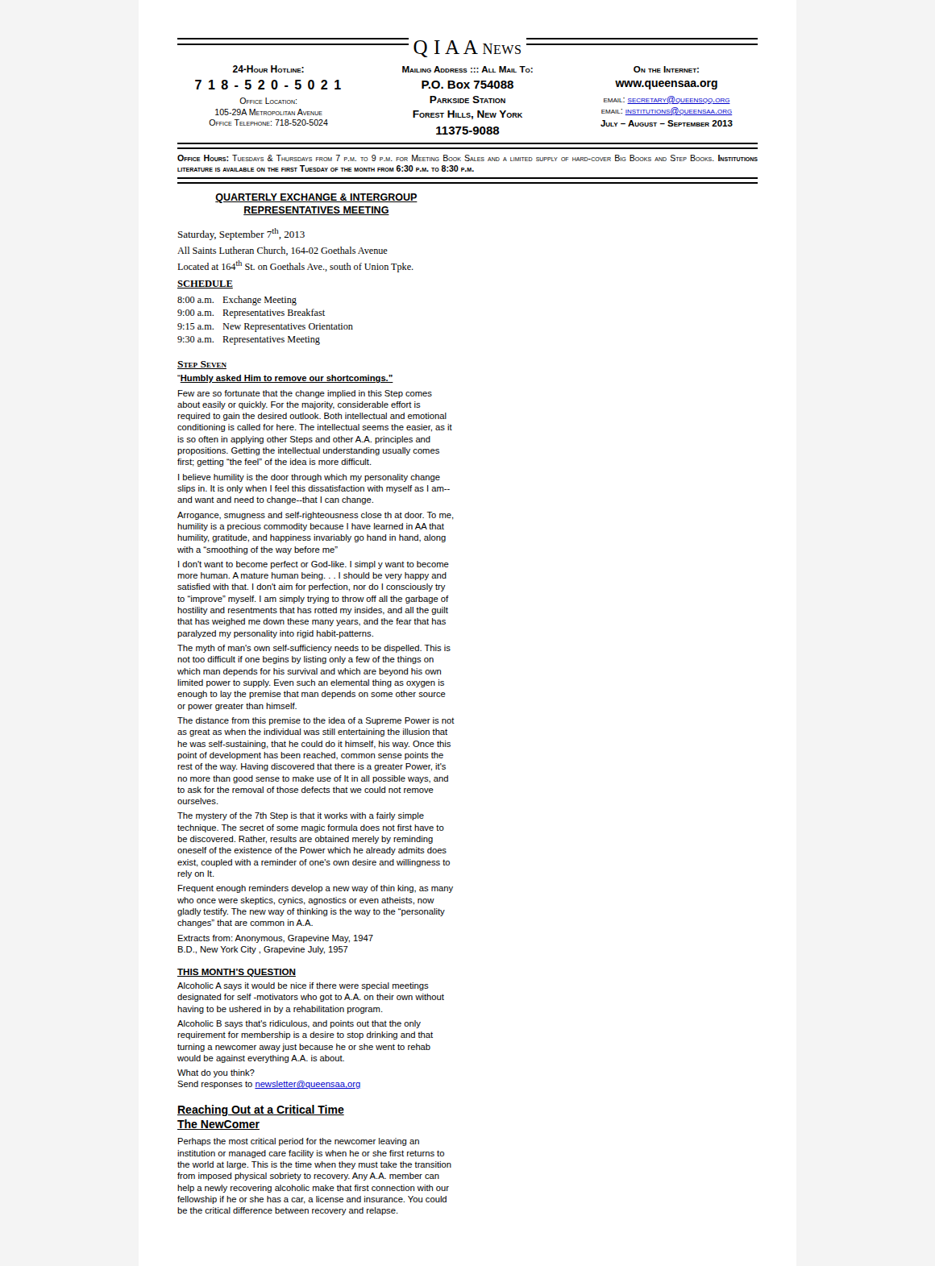Q I A A NEWS
24-Hour Hotline:
7 1 8 - 5 2 0 - 5 0 2 1
Office Location:
105-29A Metropolitan Avenue
Office Telephone: 718-520-5024
Mailing Address ::: All Mail To:
P.O. Box 754088
Parkside Station
Forest Hills, New York
11375-9088
On the Internet:
www.queensaa.org
email: secretary@queensqq.org
email: institutions@queensaa.org
July – August – September 2013
Office Hours: Tuesdays & Thursdays from 7 p.m. to 9 p.m. for Meeting Book Sales and a limited supply of hard-cover Big Books and Step Books. Institutions literature is available on the first Tuesday of the month from 6:30 p.m. to 8:30 p.m.
QUARTERLY EXCHANGE & INTERGROUP
REPRESENTATIVES MEETING
Saturday, September 7th, 2013
All Saints Lutheran Church, 164-02 Goethals Avenue
Located at 164th St. on Goethals Ave., south of Union Tpke.
SCHEDULE
| 8:00 a.m. | Exchange Meeting |
| 9:00 a.m. | Representatives Breakfast |
| 9:15 a.m. | New Representatives Orientation |
| 9:30 a.m. | Representatives Meeting |
Step Seven
“Humbly asked Him to remove our shortcomings.”
Few are so fortunate that the change implied in this Step comes about easily or quickly. For the majority, considerable effort is required to gain the desired outlook. Both intellectual and emotional conditioning is called for here. The intellectual seems the easier, as it is so often in applying other Steps and other A.A. principles and propositions. Getting the intellectual understanding usually comes first; getting “the feel” of the idea is more difficult.
I believe humility is the door through which my personality change slips in. It is only when I feel this dissatisfaction with myself as I am--and want and need to change--that I can change.
Arrogance, smugness and self-righteousness close th at door. To me, humility is a precious commodity because I have learned in AA that humility, gratitude, and happiness invariably go hand in hand, along with a “smoothing of the way before me”
I don't want to become perfect or God-like. I simpl y want to become more human. A mature human being. . . I should be very happy and satisfied with that. I don't aim for perfection, nor do I consciously try to “improve” myself. I am simply trying to throw off all the garbage of hostility and resentments that has rotted my insides, and all the guilt that has weighed me down these many years, and the fear that has paralyzed my personality into rigid habit-patterns.
The myth of man's own self-sufficiency needs to be dispelled. This is not too difficult if one begins by listing only a few of the things on which man depends for his survival and which are beyond his own limited power to supply. Even such an elemental thing as oxygen is enough to lay the premise that man depends on some other source or power greater than himself.
The distance from this premise to the idea of a Supreme Power is not as great as when the individual was still entertaining the illusion that he was self-sustaining, that he could do it himself, his way. Once this point of development has been reached, common sense points the rest of the way. Having discovered that there is a greater Power, it's no more than good sense to make use of It in all possible ways, and to ask for the removal of those defects that we could not remove ourselves.
The mystery of the 7th Step is that it works with a fairly simple technique. The secret of some magic formula does not first have to be discovered. Rather, results are obtained merely by reminding oneself of the existence of the Power which he already admits does exist, coupled with a reminder of one's own desire and willingness to rely on It.
Frequent enough reminders develop a new way of thin king, as many who once were skeptics, cynics, agnostics or even atheists, now gladly testify. The new way of thinking is the way to the “personality changes” that are common in A.A.
Extracts from: Anonymous, Grapevine May, 1947
B.D., New York City , Grapevine July, 1957
THIS MONTH’S QUESTION
Alcoholic A says it would be nice if there were special meetings designated for self -motivators who got to A.A. on their own without having to be ushered in by a rehabilitation program.
Alcoholic B says that's ridiculous, and points out that the only requirement for membership is a desire to stop drinking and that turning a newcomer away just because he or she went to rehab would be against everything A.A. is about.
What do you think?
Send responses to newsletter@queensaa,org
Reaching Out at a Critical Time
The NewComer
Perhaps the most critical period for the newcomer leaving an institution or managed care facility is when he or she first returns to the world at large. This is the time when they must take the transition from imposed physical sobriety to recovery. Any A.A. member can help a newly recovering alcoholic make that first connection with our fellowship if he or she has a car, a license and insurance. You could be the critical difference between recovery and relapse.